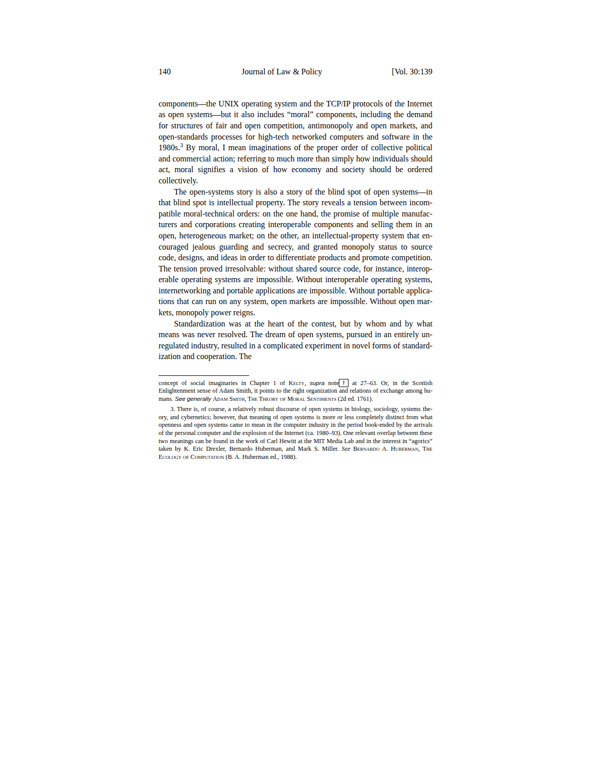140 Journal of Law & Policy [Vol. 30:139
components—the UNIX operating system and the TCP/IP protocols of the Internet as open systems—but it also includes “moral” components, including the demand for structures of fair and open competition, antimonopoly and open markets, and open-standards processes for high-tech networked computers and software in the 1980s.3 By moral, I mean imaginations of the proper order of collective political and commercial action; referring to much more than simply how individuals should act, moral signifies a vision of how economy and society should be ordered collectively.
The open-systems story is also a story of the blind spot of open systems—in that blind spot is intellectual property. The story reveals a tension between incompatible moral-technical orders: on the one hand, the promise of multiple manufacturers and corporations creating interoperable components and selling them in an open, heterogeneous market; on the other, an intellectual-property system that encouraged jealous guarding and secrecy, and granted monopoly status to source code, designs, and ideas in order to differentiate products and promote competition. The tension proved irresolvable: without shared source code, for instance, interoperable operating systems are impossible. Without interoperable operating systems, internetworking and portable applications are impossible. Without portable applications that can run on any system, open markets are impossible. Without open markets, monopoly power reigns.
Standardization was at the heart of the contest, but by whom and by what means was never resolved. The dream of open systems, pursued in an entirely unregulated industry, resulted in a complicated experiment in novel forms of standardization and cooperation. The
concept of social imaginaries in Chapter 1 of Kelty, supra note† at 27–63. Or, in the Scottish Enlightenment sense of Adam Smith, it points to the right organization and relations of exchange among humans. See generally Adam Smith, The Theory of Moral Sentiments (2d ed. 1761).
3. There is, of course, a relatively robust discourse of open systems in biology, sociology, systems theory, and cybernetics; however, that meaning of open systems is more or less completely distinct from what openness and open systems came to mean in the computer industry in the period book-ended by the arrivals of the personal computer and the explosion of the Internet (ca. 1980–93). One relevant overlap between these two meanings can be found in the work of Carl Hewitt at the MIT Media Lab and in the interest in “agorics” taken by K. Eric Drexler, Bernardo Huberman, and Mark S. Miller. See Bernardo A. Huberman, The Ecology of Computation (B. A. Huberman ed., 1988).